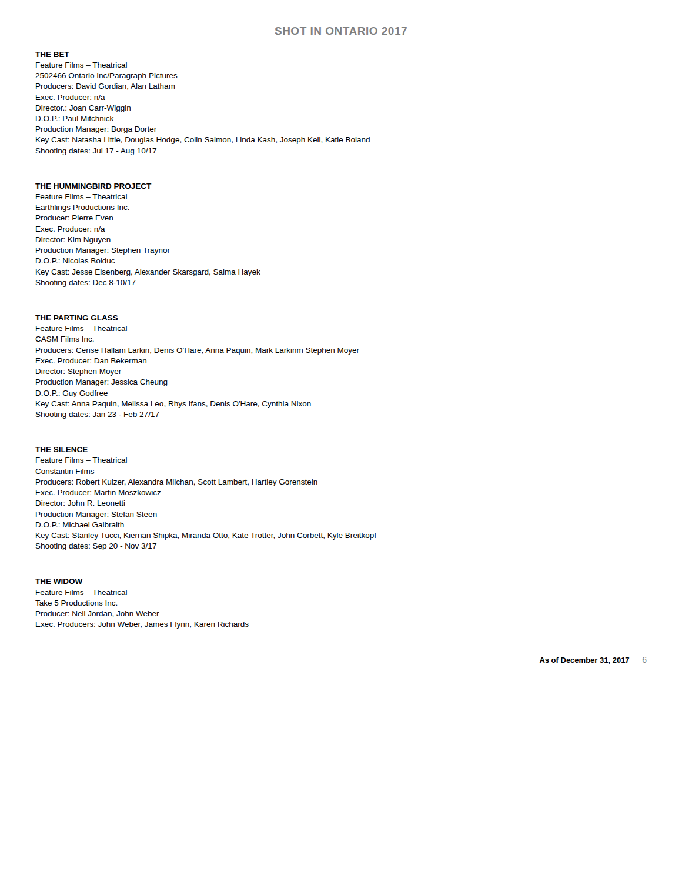SHOT IN ONTARIO 2017
THE BET
Feature Films – Theatrical
2502466 Ontario Inc/Paragraph Pictures
Producers: David Gordian, Alan Latham
Exec. Producer: n/a
Director.: Joan Carr-Wiggin
D.O.P.: Paul Mitchnick
Production Manager: Borga Dorter
Key Cast: Natasha Little, Douglas Hodge, Colin Salmon, Linda Kash, Joseph Kell, Katie Boland
Shooting dates: Jul 17 - Aug 10/17
THE HUMMINGBIRD PROJECT
Feature Films – Theatrical
Earthlings Productions Inc.
Producer: Pierre Even
Exec. Producer: n/a
Director: Kim Nguyen
Production Manager: Stephen Traynor
D.O.P.: Nicolas Bolduc
Key Cast: Jesse Eisenberg, Alexander Skarsgard, Salma Hayek
Shooting dates: Dec 8-10/17
THE PARTING GLASS
Feature Films – Theatrical
CASM Films Inc.
Producers: Cerise Hallam Larkin, Denis O'Hare, Anna Paquin, Mark Larkinm Stephen Moyer
Exec. Producer: Dan Bekerman
Director: Stephen Moyer
Production Manager: Jessica Cheung
D.O.P.: Guy Godfree
Key Cast: Anna Paquin, Melissa Leo, Rhys Ifans, Denis O'Hare, Cynthia Nixon
Shooting dates: Jan 23 - Feb 27/17
THE SILENCE
Feature Films – Theatrical
Constantin Films
Producers: Robert Kulzer, Alexandra Milchan, Scott Lambert, Hartley Gorenstein
Exec. Producer: Martin Moszkowicz
Director: John R. Leonetti
Production Manager: Stefan Steen
D.O.P.: Michael Galbraith
Key Cast: Stanley Tucci, Kiernan Shipka, Miranda Otto, Kate Trotter, John Corbett, Kyle Breitkopf
Shooting dates: Sep 20 - Nov 3/17
THE WIDOW
Feature Films – Theatrical
Take 5 Productions Inc.
Producer: Neil Jordan, John Weber
Exec. Producers: John Weber, James Flynn, Karen Richards
As of December 31, 2017 6